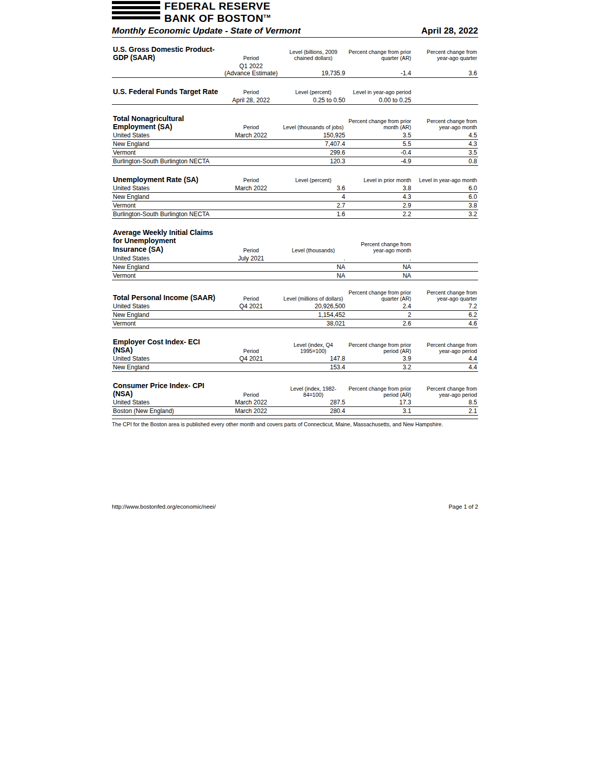FEDERAL RESERVE
BANK OF BOSTONTM
Monthly Economic Update - State of Vermont
April 28, 2022
| U.S. Gross Domestic Product- GDP (SAAR) | Period | Level (billions, 2009 chained dollars) | Percent change from prior quarter (AR) | Percent change from year-ago quarter |
| | Q1 2022 (Advance Estimate) | 19,735.9 | -1.4 | 3.6 |
| U.S. Federal Funds Target Rate | Period | Level (percent) | Level in year-ago period | |
| | April 28, 2022 | 0.25 to 0.50 | 0.00 to 0.25 | |
| Total Nonagricultural Employment (SA) | Period | Level (thousands of jobs) | Percent change from prior month (AR) | Percent change from year-ago month |
| United States | March 2022 | 150,925 | 3.5 | 4.5 |
| New England | | 7,407.4 | 5.5 | 4.3 |
| Vermont | | 299.6 | -0.4 | 3.5 |
| Burlington-South Burlington NECTA | | 120.3 | -4.9 | 0.8 |
| Unemployment Rate (SA) | Period | Level (percent) | Level in prior month | Level in year-ago month |
| United States | March 2022 | 3.6 | 3.8 | 6.0 |
| New England | | 4 | 4.3 | 6.0 |
| Vermont | | 2.7 | 2.9 | 3.8 |
| Burlington-South Burlington NECTA | | 1.6 | 2.2 | 3.2 |
| Average Weekly Initial Claims for Unemployment Insurance (SA) | Period | Level (thousands) | Percent change from year-ago month | |
| United States | July 2021 | . | . | |
| New England | | NA | NA | |
| Vermont | | NA | NA | |
| Total Personal Income (SAAR) | Period | Level (millions of dollars) | Percent change from prior quarter (AR) | Percent change from year-ago quarter |
| United States | Q4 2021 | 20,926,500 | 2.4 | 7.2 |
| New England | | 1,154,452 | 2 | 6.2 |
| Vermont | | 38,021 | 2.6 | 4.6 |
| Employer Cost Index- ECI (NSA) | Period | Level (index, Q4 1995=100) | Percent change from prior period (AR) | Percent change from year-ago period |
| United States | Q4 2021 | 147.8 | 3.9 | 4.4 |
| New England | | 153.4 | 3.2 | 4.4 |
| Consumer Price Index- CPI (NSA) | Period | Level (index, 1982-84=100) | Percent change from prior period (AR) | Percent change from year-ago period |
| United States | March 2022 | 287.5 | 17.3 | 8.5 |
| Boston (New England) | March 2022 | 280.4 | 3.1 | 2.1 |
The CPI for the Boston area is published every other month and covers parts of Connecticut, Maine, Massachusetts, and New Hampshire.
http://www.bostonfed.org/economic/neei/
Page 1 of 2